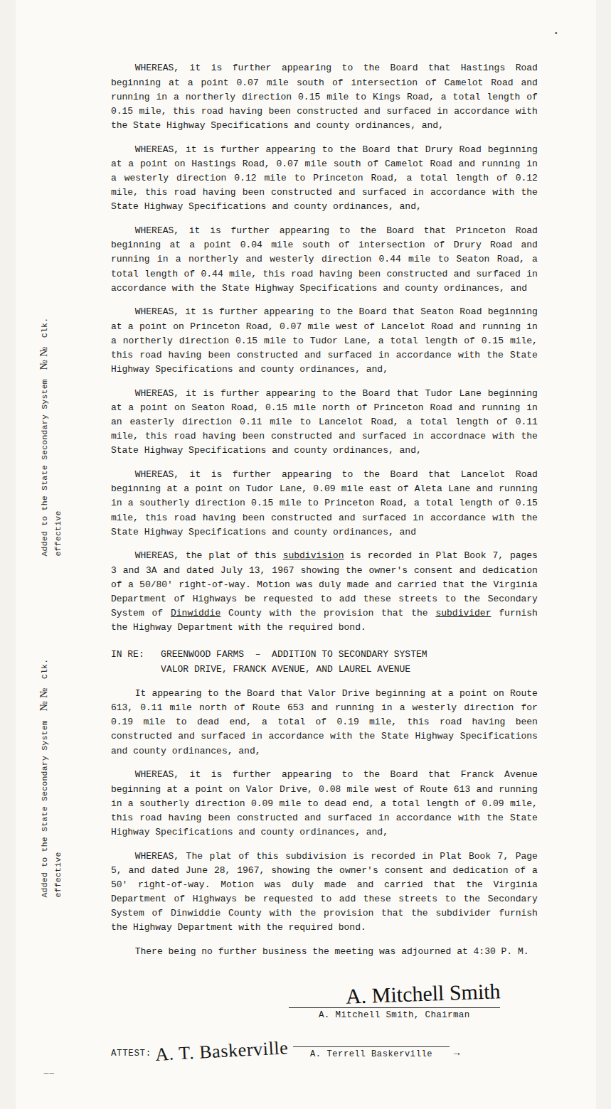•
Added to the State Secondary System № № Clk.
effective
Added to the State Secondary System № № Clk.
effective
WHEREAS, it is further appearing to the Board that Hastings Road beginning at a point 0.07 mile south of intersection of Camelot Road and running in a northerly direction 0.15 mile to Kings Road, a total length of 0.15 mile, this road having been constructed and surfaced in accordance with the State Highway Specifications and county ordinances, and,
WHEREAS, it is further appearing to the Board that Drury Road beginning at a point on Hastings Road, 0.07 mile south of Camelot Road and running in a westerly direction 0.12 mile to Princeton Road, a total length of 0.12 mile, this road having been constructed and surfaced in accordance with the State Highway Specifications and county ordinances, and,
WHEREAS, it is further appearing to the Board that Princeton Road beginning at a point 0.04 mile south of intersection of Drury Road and running in a northerly and westerly direction 0.44 mile to Seaton Road, a total length of 0.44 mile, this road having been constructed and surfaced in accordance with the State Highway Specifications and county ordinances, and
WHEREAS, it is further appearing to the Board that Seaton Road beginning at a point on Princeton Road, 0.07 mile west of Lancelot Road and running in a northerly direction 0.15 mile to Tudor Lane, a total length of 0.15 mile, this road having been constructed and surfaced in accordance with the State Highway Specifications and county ordinances, and,
WHEREAS, it is further appearing to the Board that Tudor Lane beginning at a point on Seaton Road, 0.15 mile north of Princeton Road and running in an easterly direction 0.11 mile to Lancelot Road, a total length of 0.11 mile, this road having been constructed and surfaced in accordnace with the State Highway Specifications and county ordinances, and,
WHEREAS, it is further appearing to the Board that Lancelot Road beginning at a point on Tudor Lane, 0.09 mile east of Aleta Lane and running in a southerly direction 0.15 mile to Princeton Road, a total length of 0.15 mile, this road having been constructed and surfaced in accordance with the State Highway Specifications and county ordinances, and
WHEREAS, the plat of this subdivision is recorded in Plat Book 7, pages 3 and 3A and dated July 13, 1967 showing the owner's consent and dedication of a 50/80' right-of-way. Motion was duly made and carried that the Virginia Department of Highways be requested to add these streets to the Secondary System of Dinwiddie County with the provision that the subdivider furnish the Highway Department with the required bond.
| IN RE: | GREENWOOD FARMS – ADDITION TO SECONDARY SYSTEM VALOR DRIVE, FRANCK AVENUE, AND LAUREL AVENUE |
It appearing to the Board that Valor Drive beginning at a point on Route 613, 0.11 mile north of Route 653 and running in a westerly direction for 0.19 mile to dead end, a total of 0.19 mile, this road having been constructed and surfaced in accordance with the State Highway Specifications and county ordinances, and,
WHEREAS, it is further appearing to the Board that Franck Avenue beginning at a point on Valor Drive, 0.08 mile west of Route 613 and running in a southerly direction 0.09 mile to dead end, a total length of 0.09 mile, this road having been constructed and surfaced in accordance with the State Highway Specifications and county ordinances, and,
WHEREAS, The plat of this subdivision is recorded in Plat Book 7, Page 5, and dated June 28, 1967, showing the owner's consent and dedication of a 50' right-of-way. Motion was duly made and carried that the Virginia Department of Highways be requested to add these streets to the Secondary System of Dinwiddie County with the provision that the subdivider furnish the Highway Department with the required bond.
There being no further business the meeting was adjourned at 4:30 P. M.
A. Mitchell Smith A. Mitchell Smith, Chairman
ATTEST: A. T. Baskerville A. Terrell Baskerville→
——